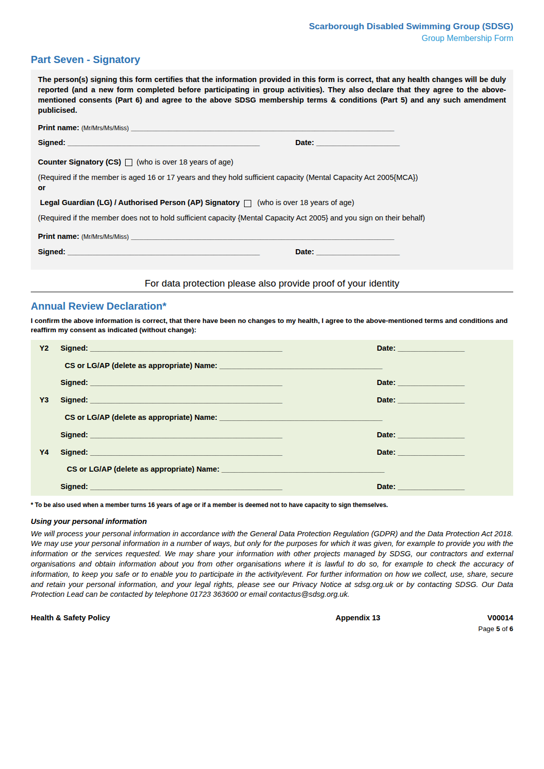Scarborough Disabled Swimming Group (SDSG)
Group Membership Form
Part Seven - Signatory
The person(s) signing this form certifies that the information provided in this form is correct, that any health changes will be duly reported (and a new form completed before participating in group activities). They also declare that they agree to the above-mentioned consents (Part 6) and agree to the above SDSG membership terms & conditions (Part 5) and any such amendment publicised.
Print name: (Mr/Mrs/Ms/Miss) _______________________________________________________________
Signed: ______________________________________________ Date: ____________________
Counter Signatory (CS) (who is over 18 years of age)
(Required if the member is aged 16 or 17 years and they hold sufficient capacity (Mental Capacity Act 2005{MCA})
or
Legal Guardian (LG) / Authorised Person (AP) Signatory (who is over 18 years of age)
(Required if the member does not to hold sufficient capacity {Mental Capacity Act 2005} and you sign on their behalf)
Print name: (Mr/Mrs/Ms/Miss) _______________________________________________________________
Signed: ______________________________________________ Date: ____________________
For data protection please also provide proof of your identity
Annual Review Declaration*
I confirm the above information is correct, that there have been no changes to my health, I agree to the above-mentioned terms and conditions and reaffirm my consent as indicated (without change):
| Y2 | Signed: ______________________________________________ | Date: ________________ |
| | CS or LG/AP (delete as appropriate) Name: _______________________________________ |
| | Signed: ______________________________________________ | Date: ________________ |
| Y3 | Signed: ______________________________________________ | Date: ________________ |
| | CS or LG/AP (delete as appropriate) Name: _______________________________________ |
| | Signed: ______________________________________________ | Date: ________________ |
| Y4 | Signed: ______________________________________________ | Date: ________________ |
| | CS or LG/AP (delete as appropriate) Name: _______________________________________ |
| | Signed: ______________________________________________ | Date: ________________ |
* To be also used when a member turns 16 years of age or if a member is deemed not to have capacity to sign themselves.
Using your personal information
We will process your personal information in accordance with the General Data Protection Regulation (GDPR) and the Data Protection Act 2018. We may use your personal information in a number of ways, but only for the purposes for which it was given, for example to provide you with the information or the services requested. We may share your information with other projects managed by SDSG, our contractors and external organisations and obtain information about you from other organisations where it is lawful to do so, for example to check the accuracy of information, to keep you safe or to enable you to participate in the activity/event. For further information on how we collect, use, share, secure and retain your personal information, and your legal rights, please see our Privacy Notice at sdsg.org.uk or by contacting SDSG. Our Data Protection Lead can be contacted by telephone 01723 363600 or email contactus@sdsg.org.uk.
Health & Safety Policy
Appendix 13
V00014
Page 5 of 6